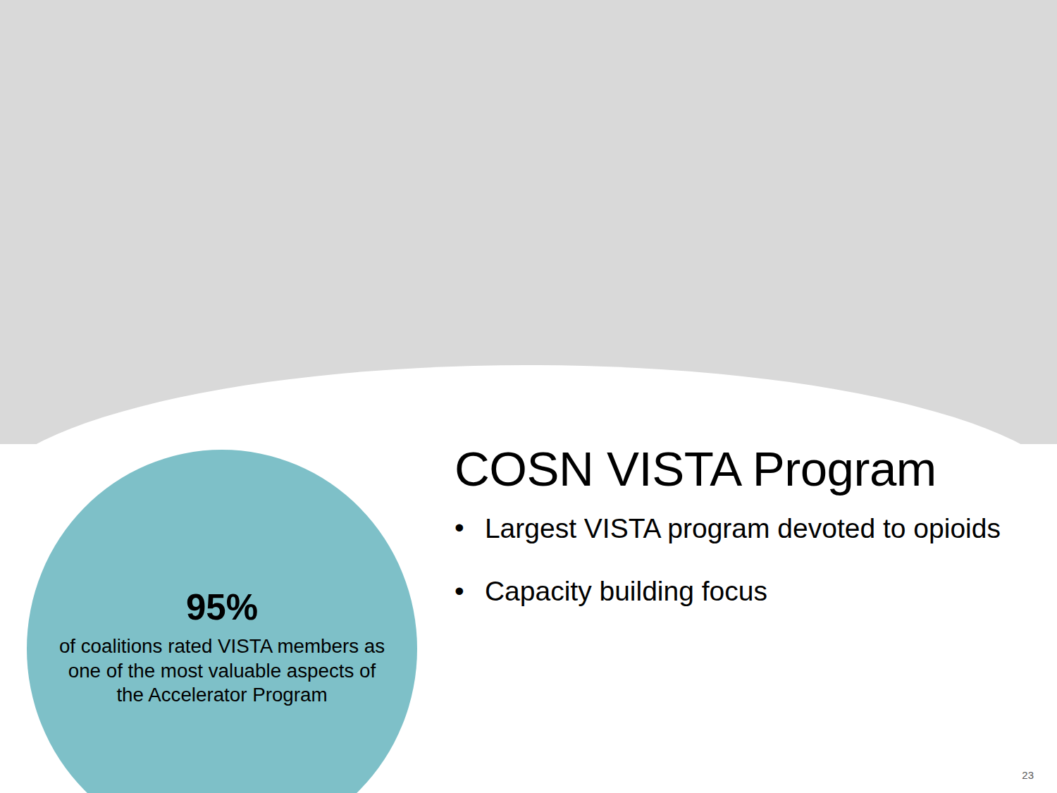95%
of coalitions rated VISTA members as one of the most valuable aspects of the Accelerator Program
COSN VISTA Program
Largest VISTA program devoted to opioids
Capacity building focus
23